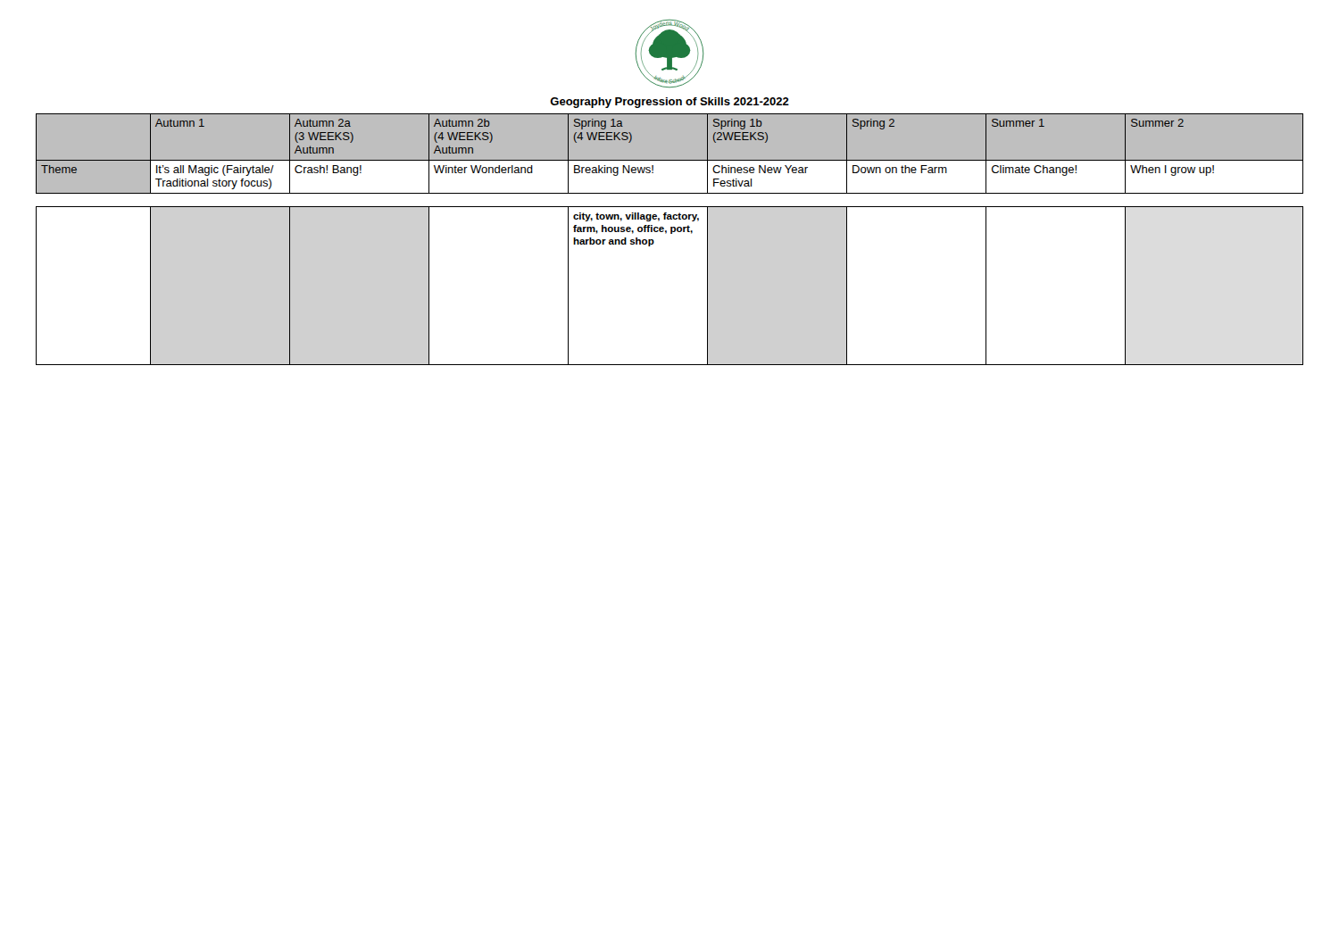Joydens Wood Infant School
Geography Progression of Skills 2021-2022
| | Autumn 1 | Autumn 2a (3 WEEKS) Autumn | Autumn 2b (4 WEEKS) Autumn | Spring 1a (4 WEEKS) | Spring 1b (2WEEKS) | Spring 2 | Summer 1 | Summer 2 |
| Theme | It’s all Magic (Fairytale/ Traditional story focus) | Crash! Bang! | Winter Wonderland | Breaking News! | Chinese New Year Festival | Down on the Farm | Climate Change! | When I grow up! |
| | | | | city, town, village, factory, farm, house, office, port, harbor and shop | | | | |